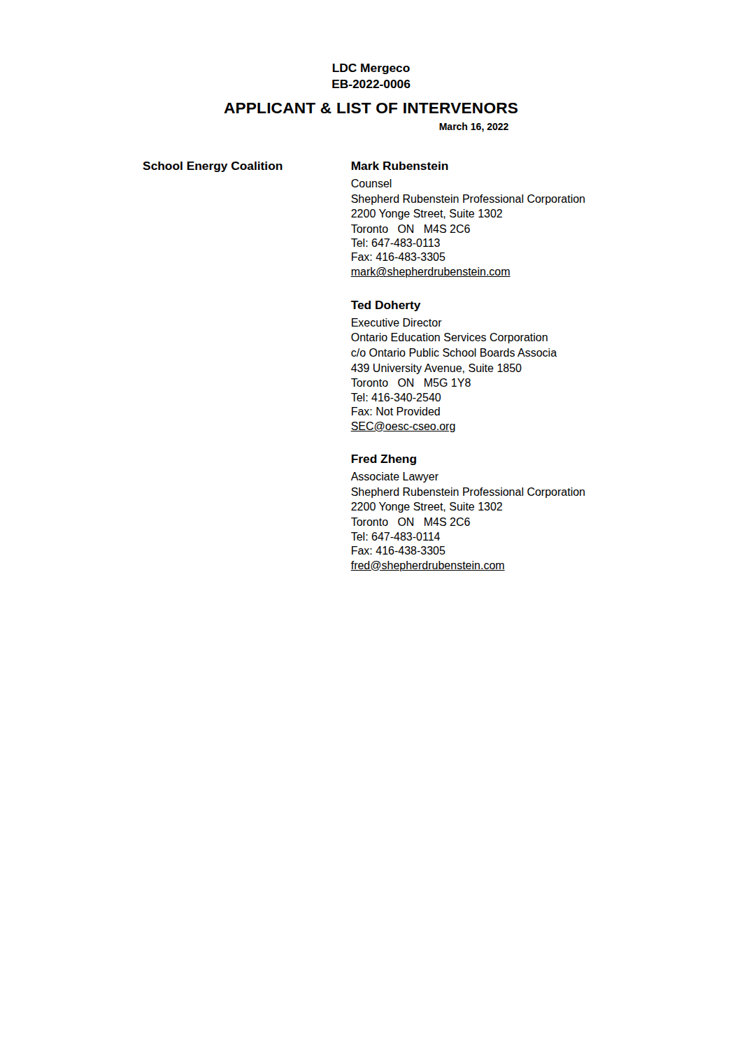LDC Mergeco
EB-2022-0006
APPLICANT & LIST OF INTERVENORS
March 16, 2022
| School Energy Coalition | Mark Rubenstein Counsel Shepherd Rubenstein Professional Corporation 2200 Yonge Street, Suite 1302 Toronto ON M4S 2C6 Tel: 647-483-0113 Fax: 416-483-3305 mark@shepherdrubenstein.com Ted Doherty Executive Director Ontario Education Services Corporation c/o Ontario Public School Boards Associa 439 University Avenue, Suite 1850 Toronto ON M5G 1Y8 Tel: 416-340-2540 Fax: Not Provided SEC@oesc-cseo.org Fred Zheng Associate Lawyer Shepherd Rubenstein Professional Corporation 2200 Yonge Street, Suite 1302 Toronto ON M4S 2C6 Tel: 647-483-0114 Fax: 416-438-3305 fred@shepherdrubenstein.com |